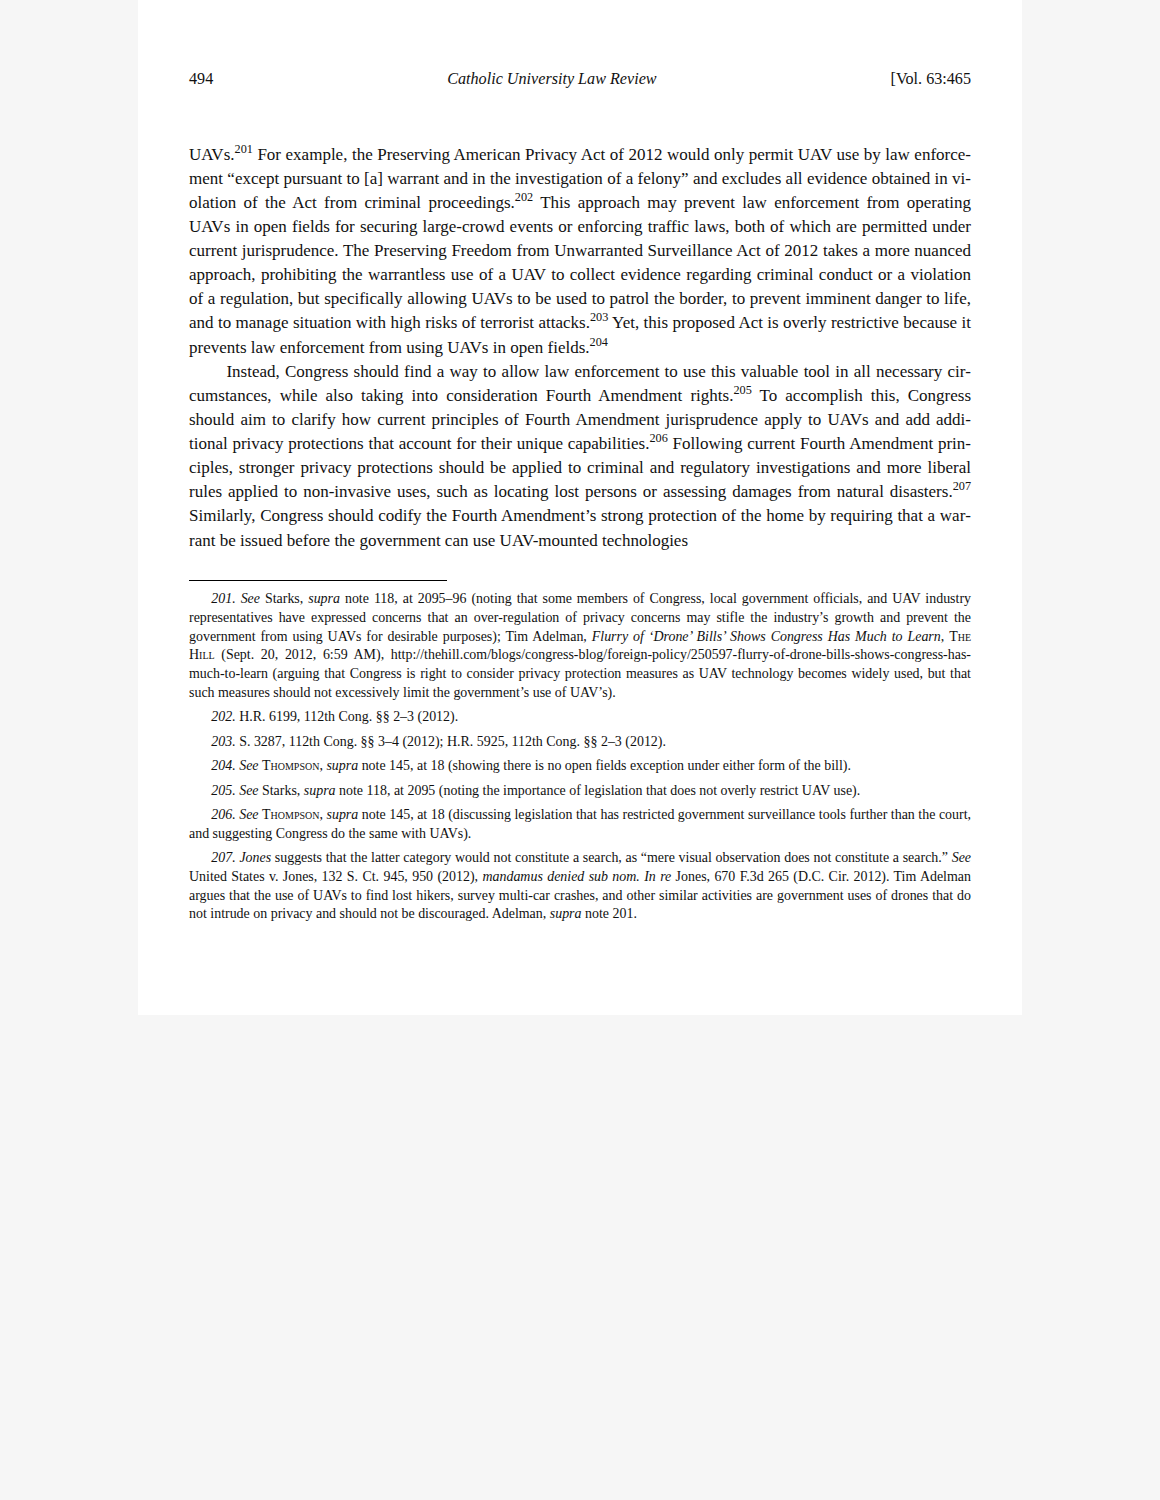494 Catholic University Law Review [Vol. 63:465
UAVs.201 For example, the Preserving American Privacy Act of 2012 would only permit UAV use by law enforcement “except pursuant to [a] warrant and in the investigation of a felony” and excludes all evidence obtained in violation of the Act from criminal proceedings.202 This approach may prevent law enforcement from operating UAVs in open fields for securing large-crowd events or enforcing traffic laws, both of which are permitted under current jurisprudence. The Preserving Freedom from Unwarranted Surveillance Act of 2012 takes a more nuanced approach, prohibiting the warrantless use of a UAV to collect evidence regarding criminal conduct or a violation of a regulation, but specifically allowing UAVs to be used to patrol the border, to prevent imminent danger to life, and to manage situation with high risks of terrorist attacks.203 Yet, this proposed Act is overly restrictive because it prevents law enforcement from using UAVs in open fields.204
Instead, Congress should find a way to allow law enforcement to use this valuable tool in all necessary circumstances, while also taking into consideration Fourth Amendment rights.205 To accomplish this, Congress should aim to clarify how current principles of Fourth Amendment jurisprudence apply to UAVs and add additional privacy protections that account for their unique capabilities.206 Following current Fourth Amendment principles, stronger privacy protections should be applied to criminal and regulatory investigations and more liberal rules applied to non-invasive uses, such as locating lost persons or assessing damages from natural disasters.207 Similarly, Congress should codify the Fourth Amendment’s strong protection of the home by requiring that a warrant be issued before the government can use UAV-mounted technologies
201. See Starks, supra note 118, at 2095–96 (noting that some members of Congress, local government officials, and UAV industry representatives have expressed concerns that an over-regulation of privacy concerns may stifle the industry’s growth and prevent the government from using UAVs for desirable purposes); Tim Adelman, Flurry of ‘Drone’ Bills’ Shows Congress Has Much to Learn, The Hill (Sept. 20, 2012, 6:59 AM), http://thehill.com/blogs/congress-blog/foreign-policy/250597-flurry-of-drone-bills-shows-congress-has-much-to-learn (arguing that Congress is right to consider privacy protection measures as UAV technology becomes widely used, but that such measures should not excessively limit the government’s use of UAV’s).
202. H.R. 6199, 112th Cong. §§ 2–3 (2012).
203. S. 3287, 112th Cong. §§ 3–4 (2012); H.R. 5925, 112th Cong. §§ 2–3 (2012).
204. See Thompson, supra note 145, at 18 (showing there is no open fields exception under either form of the bill).
205. See Starks, supra note 118, at 2095 (noting the importance of legislation that does not overly restrict UAV use).
206. See Thompson, supra note 145, at 18 (discussing legislation that has restricted government surveillance tools further than the court, and suggesting Congress do the same with UAVs).
207. Jones suggests that the latter category would not constitute a search, as “mere visual observation does not constitute a search.” See United States v. Jones, 132 S. Ct. 945, 950 (2012), mandamus denied sub nom. In re Jones, 670 F.3d 265 (D.C. Cir. 2012). Tim Adelman argues that the use of UAVs to find lost hikers, survey multi-car crashes, and other similar activities are government uses of drones that do not intrude on privacy and should not be discouraged. Adelman, supra note 201.